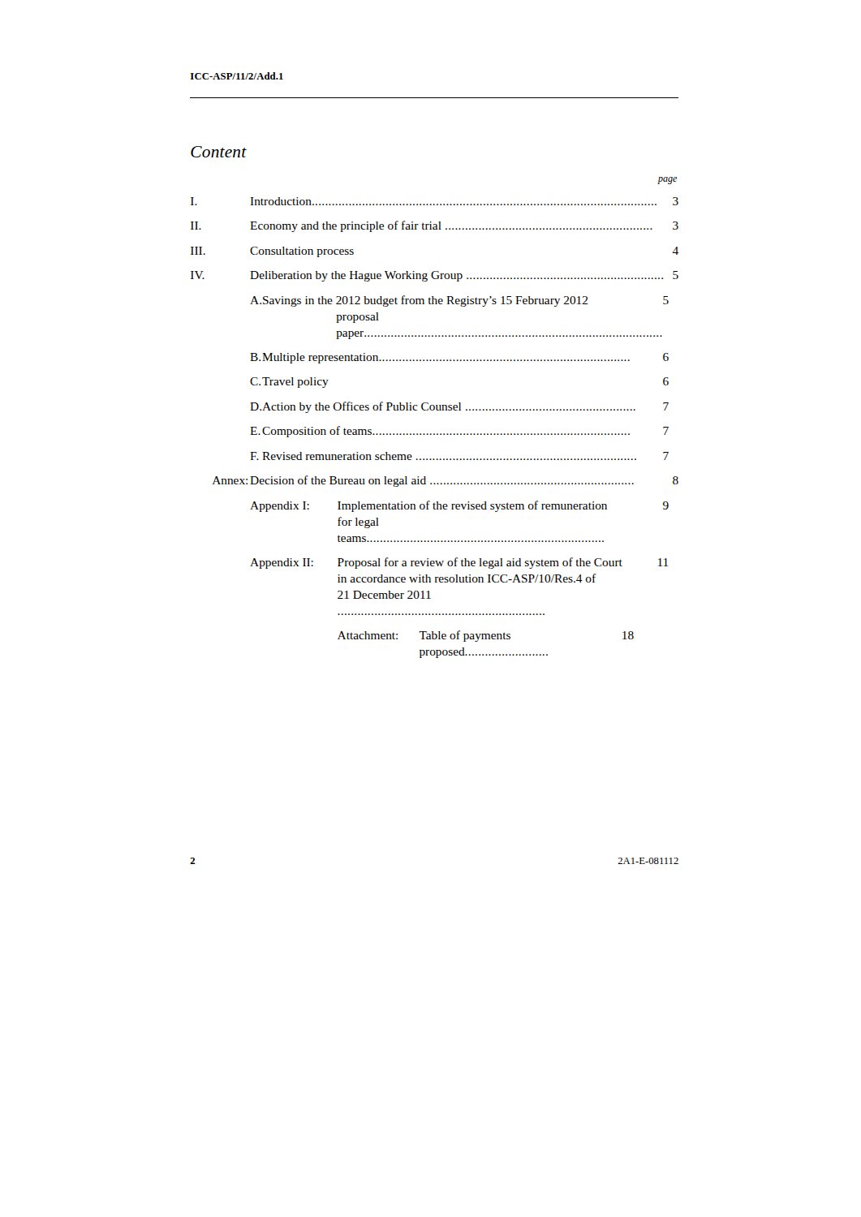ICC-ASP/11/2/Add.1
Content
page
| I. | Introduction ....................................................................................................... | 3 |
| II. | Economy and the principle of fair trial .............................................................. | 3 |
| III. | Consultation process | 4 |
| IV. | Deliberation by the Hague Working Group ........................................................... | 5 |
| | / A. / Savings in the 2012 budget from the Registry’s 15 February 2012 proposal paper ......................................................................................... / 5 / / B. / Multiple representation ........................................................................... / 6 / / C. / Travel policy / 6 / / D. / Action by the Offices of Public Counsel ................................................... / 7 / / E. / Composition of teams ............................................................................. / 7 / / F. / Revised remuneration scheme .................................................................. / 7 / | |
| Annex: | Decision of the Bureau on legal aid ............................................................. | 8 |
| | / Appendix I: / Implementation of the revised system of remuneration for legal teams ....................................................................... / 9 / / Appendix II: / Proposal for a review of the legal aid system of the Court in accordance with resolution ICC-ASP/10/Res.4 of 21 December 2011 .............................................................. / 11 / / / / Attachment: / Table of payments proposed ......................... / 18 / / / | |
2 2A1-E-081112